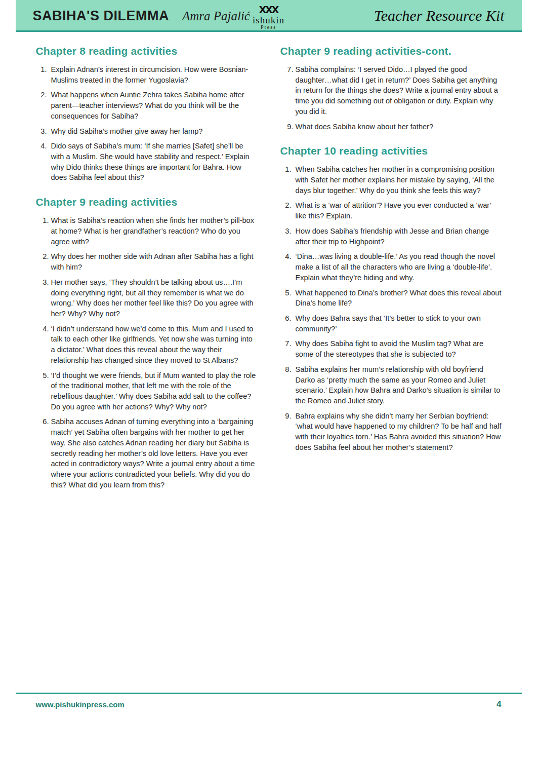Sabiha's Dilemma Amra Pajalić
xxx
ishukin
Press
Teacher Resource Kit
Chapter 8 reading activities
Explain Adnan’s interest in circumcision. How were Bosnian-Muslims treated in the former Yugoslavia?
What happens when Auntie Zehra takes Sabiha home after parent—teacher interviews? What do you think will be the consequences for Sabiha?
Why did Sabiha’s mother give away her lamp?
Dido says of Sabiha’s mum: ‘If she marries [Safet] she’ll be with a Muslim. She would have stability and respect.’ Explain why Dido thinks these things are important for Bahra. How does Sabiha feel about this?
Chapter 9 reading activities
1. What is Sabiha’s reaction when she finds her mother’s pill-box at home? What is her grandfather’s reaction? Who do you agree with?
2. Why does her mother side with Adnan after Sabiha has a fight with him?
3. Her mother says, ‘They shouldn’t be talking about us….I’m doing everything right, but all they remember is what we do wrong.’ Why does her mother feel like this? Do you agree with her? Why? Why not?
4.‘I didn’t understand how we’d come to this. Mum and I used to talk to each other like girlfriends. Yet now she was turning into a dictator.’ What does this reveal about the way their relationship has changed since they moved to St Albans?
5.‘I’d thought we were friends, but if Mum wanted to play the role of the traditional mother, that left me with the role of the rebellious daughter.’ Why does Sabiha add salt to the coffee? Do you agree with her actions? Why? Why not?
6. Sabiha accuses Adnan of turning everything into a ‘bargaining match’ yet Sabiha often bargains with her mother to get her way. She also catches Adnan reading her diary but Sabiha is secretly reading her mother’s old love letters. Have you ever acted in contradictory ways? Write a journal entry about a time where your actions contradicted your beliefs. Why did you do this? What did you learn from this?
Chapter 9 reading activities-cont.
7. Sabiha complains: ‘I served Dido…I played the good daughter…what did I get in return?’ Does Sabiha get anything in return for the things she does? Write a journal entry about a time you did something out of obligation or duty. Explain why you did it.
9. What does Sabiha know about her father?
Chapter 10 reading activities
When Sabiha catches her mother in a compromising position with Safet her mother explains her mistake by saying, ‘All the days blur together.’ Why do you think she feels this way?
What is a ‘war of attrition’? Have you ever conducted a ‘war’ like this? Explain.
How does Sabiha’s friendship with Jesse and Brian change after their trip to Highpoint?
‘Dina…was living a double-life.’ As you read though the novel make a list of all the characters who are living a ‘double-life’. Explain what they’re hiding and why.
What happened to Dina’s brother? What does this reveal about Dina’s home life?
Why does Bahra says that ‘It’s better to stick to your own community?’
Why does Sabiha fight to avoid the Muslim tag? What are some of the stereotypes that she is subjected to?
Sabiha explains her mum’s relationship with old boyfriend Darko as ‘pretty much the same as your Romeo and Juliet scenario.’ Explain how Bahra and Darko’s situation is similar to the Romeo and Juliet story.
Bahra explains why she didn’t marry her Serbian boyfriend: ‘what would have happened to my children? To be half and half with their loyalties torn.’ Has Bahra avoided this situation? How does Sabiha feel about her mother’s statement?
www.pishukinpress.com 4